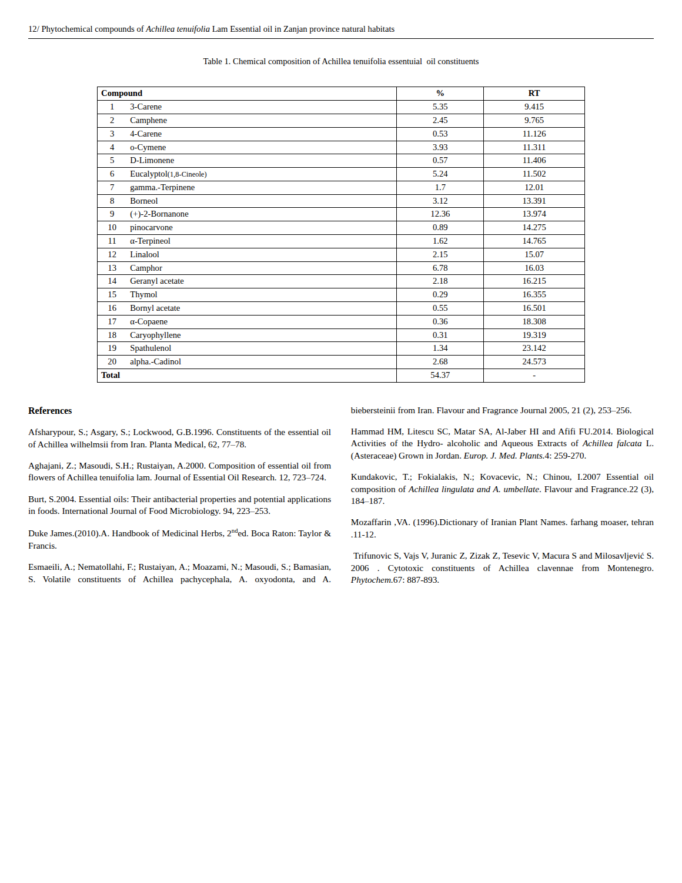12/ Phytochemical compounds of Achillea tenuifolia Lam Essential oil in Zanjan province natural habitats
Table 1. Chemical composition of Achillea tenuifolia essentuial oil constituents
| Compound | % | RT |
| --- | --- | --- |
| 1 | 3-Carene | 5.35 | 9.415 |
| 2 | Camphene | 2.45 | 9.765 |
| 3 | 4-Carene | 0.53 | 11.126 |
| 4 | o-Cymene | 3.93 | 11.311 |
| 5 | D-Limonene | 0.57 | 11.406 |
| 6 | Eucalyptol (1,8-Cineole) | 5.24 | 11.502 |
| 7 | gamma.-Terpinene | 1.7 | 12.01 |
| 8 | Borneol | 3.12 | 13.391 |
| 9 | (+)-2-Bornanone | 12.36 | 13.974 |
| 10 | pinocarvone | 0.89 | 14.275 |
| 11 | α-Terpineol | 1.62 | 14.765 |
| 12 | Linalool | 2.15 | 15.07 |
| 13 | Camphor | 6.78 | 16.03 |
| 14 | Geranyl acetate | 2.18 | 16.215 |
| 15 | Thymol | 0.29 | 16.355 |
| 16 | Bornyl acetate | 0.55 | 16.501 |
| 17 | α-Copaene | 0.36 | 18.308 |
| 18 | Caryophyllene | 0.31 | 19.319 |
| 19 | Spathulenol | 1.34 | 23.142 |
| 20 | alpha.-Cadinol | 2.68 | 24.573 |
| Total | 54.37 | - |
References
Afsharypour, S.; Asgary, S.; Lockwood, G.B.1996. Constituents of the essential oil of Achillea wilhelmsii from Iran. Planta Medical, 62, 77–78.
Aghajani, Z.; Masoudi, S.H.; Rustaiyan, A.2000. Composition of essential oil from flowers of Achillea tenuifolia lam. Journal of Essential Oil Research. 12, 723–724.
Burt, S.2004. Essential oils: Their antibacterial properties and potential applications in foods. International Journal of Food Microbiology. 94, 223–253.
Duke James.(2010).A. Handbook of Medicinal Herbs, 2nded. Boca Raton: Taylor & Francis.
Esmaeili, A.; Nematollahi, F.; Rustaiyan, A.; Moazami, N.; Masoudi, S.; Bamasian, S. Volatile constituents of Achillea pachycephala, A. oxyodonta, and A. biebersteinii from Iran. Flavour and Fragrance Journal 2005, 21 (2), 253–256.
Hammad HM, Litescu SC, Matar SA, Al-Jaber HI and Afifi FU.2014. Biological Activities of the Hydro- alcoholic and Aqueous Extracts of Achillea falcata L. (Asteraceae) Grown in Jordan. Europ. J. Med. Plants. 4: 259-270.
Kundakovic, T.; Fokialakis, N.; Kovacevic, N.; Chinou, I.2007 Essential oil composition of Achillea lingulata and A. umbellate. Flavour and Fragrance.22 (3), 184–187.
Mozaffarin ,VA. (1996).Dictionary of Iranian Plant Names. farhang moaser, tehran .11-12.
Trifunovic S, Vajs V, Juranic Z, Zizak Z, Tesevic V, Macura S and Milosavljević S. 2006 . Cytotoxic constituents of Achillea clavennae from Montenegro. Phytochem. 67: 887-893.